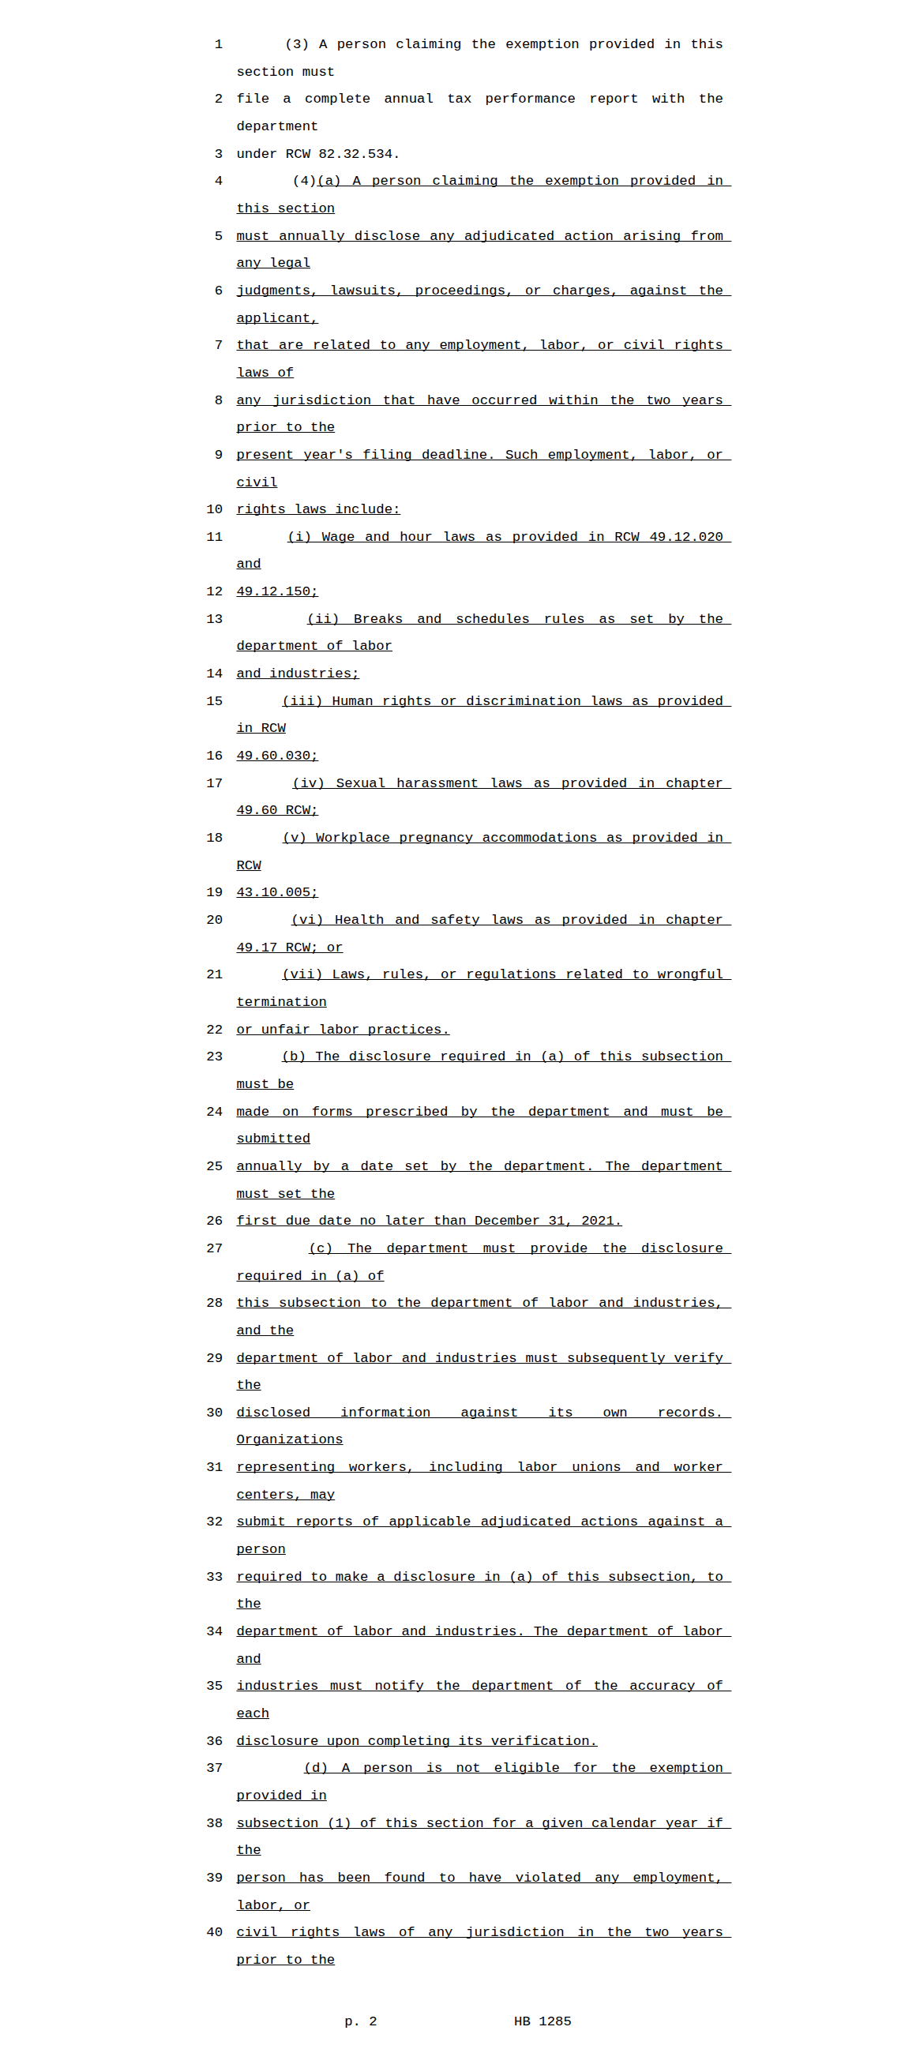(3) A person claiming the exemption provided in this section must
file a complete annual tax performance report with the department
under RCW 82.32.534.
(4)(a) A person claiming the exemption provided in this section
must annually disclose any adjudicated action arising from any legal
judgments, lawsuits, proceedings, or charges, against the applicant,
that are related to any employment, labor, or civil rights laws of
any jurisdiction that have occurred within the two years prior to the
present year's filing deadline. Such employment, labor, or civil
rights laws include:
(i) Wage and hour laws as provided in RCW 49.12.020 and
49.12.150;
(ii) Breaks and schedules rules as set by the department of labor
and industries;
(iii) Human rights or discrimination laws as provided in RCW
49.60.030;
(iv) Sexual harassment laws as provided in chapter 49.60 RCW;
(v) Workplace pregnancy accommodations as provided in RCW
43.10.005;
(vi) Health and safety laws as provided in chapter 49.17 RCW; or
(vii) Laws, rules, or regulations related to wrongful termination
or unfair labor practices.
(b) The disclosure required in (a) of this subsection must be
made on forms prescribed by the department and must be submitted
annually by a date set by the department. The department must set the
first due date no later than December 31, 2021.
(c) The department must provide the disclosure required in (a) of
this subsection to the department of labor and industries, and the
department of labor and industries must subsequently verify the
disclosed information against its own records. Organizations
representing workers, including labor unions and worker centers, may
submit reports of applicable adjudicated actions against a person
required to make a disclosure in (a) of this subsection, to the
department of labor and industries. The department of labor and
industries must notify the department of the accuracy of each
disclosure upon completing its verification.
(d) A person is not eligible for the exemption provided in
subsection (1) of this section for a given calendar year if the
person has been found to have violated any employment, labor, or
civil rights laws of any jurisdiction in the two years prior to the
p. 2 HB 1285